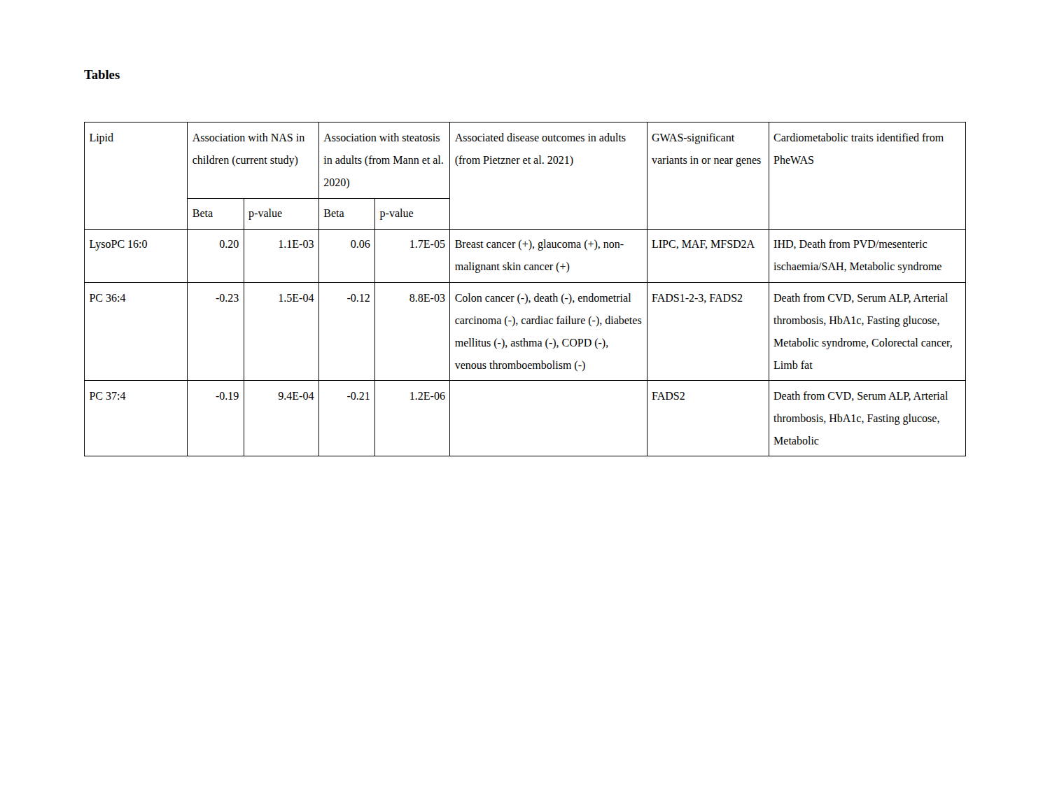Tables
| Lipid | Association with NAS in children (current study) | Association with steatosis in adults (from Mann et al. 2020) | Associated disease outcomes in adults (from Pietzner et al. 2021) | GWAS-significant variants in or near genes | Cardiometabolic traits identified from PheWAS |
| --- | --- | --- | --- | --- | --- |
| Beta | p-value | Beta | p-value |
| LysoPC 16:0 | 0.20 | 1.1E-03 | 0.06 | 1.7E-05 | Breast cancer (+), glaucoma (+), non-malignant skin cancer (+) | LIPC, MAF, MFSD2A | IHD, Death from PVD/mesenteric ischaemia/SAH, Metabolic syndrome |
| PC 36:4 | -0.23 | 1.5E-04 | -0.12 | 8.8E-03 | Colon cancer (-), death (-), endometrial carcinoma (-), cardiac failure (-), diabetes mellitus (-), asthma (-), COPD (-), venous thromboembolism (-) | FADS1-2-3, FADS2 | Death from CVD, Serum ALP, Arterial thrombosis, HbA1c, Fasting glucose, Metabolic syndrome, Colorectal cancer, Limb fat |
| PC 37:4 | -0.19 | 9.4E-04 | -0.21 | 1.2E-06 | | FADS2 | Death from CVD, Serum ALP, Arterial thrombosis, HbA1c, Fasting glucose, Metabolic |